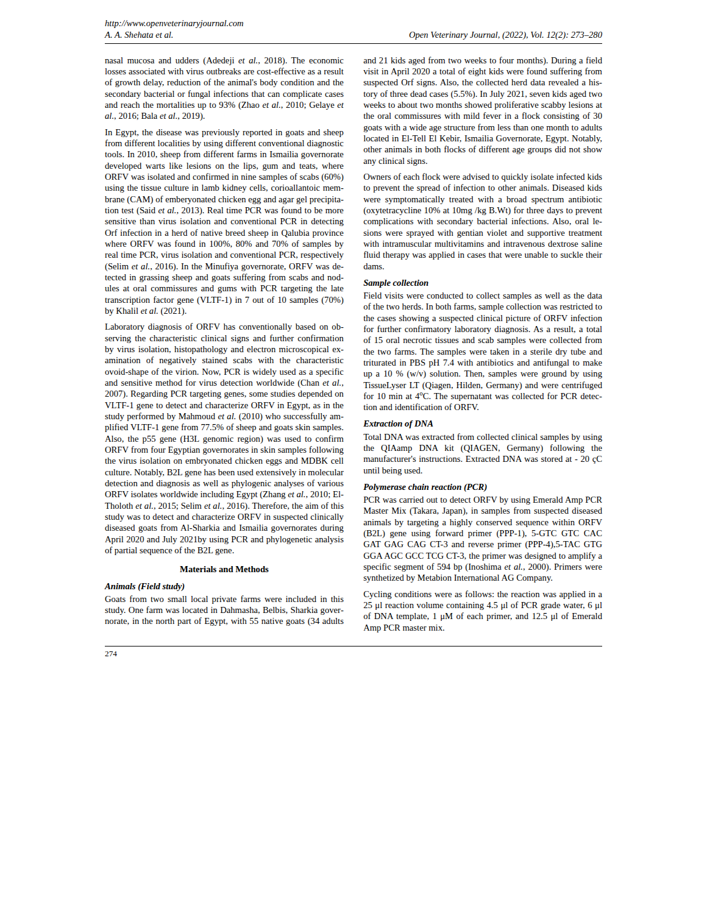http://www.openveterinaryjournal.com
A. A. Shehata et al.
Open Veterinary Journal, (2022), Vol. 12(2): 273–280
nasal mucosa and udders (Adedeji et al., 2018). The economic losses associated with virus outbreaks are cost-effective as a result of growth delay, reduction of the animal's body condition and the secondary bacterial or fungal infections that can complicate cases and reach the mortalities up to 93% (Zhao et al., 2010; Gelaye et al., 2016; Bala et al., 2019).
In Egypt, the disease was previously reported in goats and sheep from different localities by using different conventional diagnostic tools. In 2010, sheep from different farms in Ismailia governorate developed warts like lesions on the lips, gum and teats, where ORFV was isolated and confirmed in nine samples of scabs (60%) using the tissue culture in lamb kidney cells, corioallantoic membrane (CAM) of emberyonated chicken egg and agar gel precipitation test (Said et al., 2013). Real time PCR was found to be more sensitive than virus isolation and conventional PCR in detecting Orf infection in a herd of native breed sheep in Qalubia province where ORFV was found in 100%, 80% and 70% of samples by real time PCR, virus isolation and conventional PCR, respectively (Selim et al., 2016). In the Minufiya governorate, ORFV was detected in grassing sheep and goats suffering from scabs and nodules at oral commissures and gums with PCR targeting the late transcription factor gene (VLTF-1) in 7 out of 10 samples (70%) by Khalil et al. (2021).
Laboratory diagnosis of ORFV has conventionally based on observing the characteristic clinical signs and further confirmation by virus isolation, histopathology and electron microscopical examination of negatively stained scabs with the characteristic ovoid-shape of the virion. Now, PCR is widely used as a specific and sensitive method for virus detection worldwide (Chan et al., 2007). Regarding PCR targeting genes, some studies depended on VLTF-1 gene to detect and characterize ORFV in Egypt, as in the study performed by Mahmoud et al. (2010) who successfully amplified VLTF-1 gene from 77.5% of sheep and goats skin samples. Also, the p55 gene (H3L genomic region) was used to confirm ORFV from four Egyptian governorates in skin samples following the virus isolation on embryonated chicken eggs and MDBK cell culture. Notably, B2L gene has been used extensively in molecular detection and diagnosis as well as phylogenic analyses of various ORFV isolates worldwide including Egypt (Zhang et al., 2010; El-Tholoth et al., 2015; Selim et al., 2016). Therefore, the aim of this study was to detect and characterize ORFV in suspected clinically diseased goats from Al-Sharkia and Ismailia governorates during April 2020 and July 2021by using PCR and phylogenetic analysis of partial sequence of the B2L gene.
Materials and Methods
Animals (Field study)
Goats from two small local private farms were included in this study. One farm was located in Dahmasha, Belbis, Sharkia governorate, in the north part of Egypt, with 55 native goats (34 adults and 21 kids aged from two weeks to four months). During a field visit in April 2020 a total of eight kids were found suffering from suspected Orf signs. Also, the collected herd data revealed a history of three dead cases (5.5%). In July 2021, seven kids aged two weeks to about two months showed proliferative scabby lesions at the oral commissures with mild fever in a flock consisting of 30 goats with a wide age structure from less than one month to adults located in El-Tell El Kebir, Ismailia Governorate, Egypt. Notably, other animals in both flocks of different age groups did not show any clinical signs.
Owners of each flock were advised to quickly isolate infected kids to prevent the spread of infection to other animals. Diseased kids were symptomatically treated with a broad spectrum antibiotic (oxytetracycline 10% at 10mg /kg B.Wt) for three days to prevent complications with secondary bacterial infections. Also, oral lesions were sprayed with gentian violet and supportive treatment with intramuscular multivitamins and intravenous dextrose saline fluid therapy was applied in cases that were unable to suckle their dams.
Sample collection
Field visits were conducted to collect samples as well as the data of the two herds. In both farms, sample collection was restricted to the cases showing a suspected clinical picture of ORFV infection for further confirmatory laboratory diagnosis. As a result, a total of 15 oral necrotic tissues and scab samples were collected from the two farms. The samples were taken in a sterile dry tube and triturated in PBS pH 7.4 with antibiotics and antifungal to make up a 10 % (w/v) solution. Then, samples were ground by using TissueLyser LT (Qiagen, Hilden, Germany) and were centrifuged for 10 min at 4oC. The supernatant was collected for PCR detection and identification of ORFV.
Extraction of DNA
Total DNA was extracted from collected clinical samples by using the QIAamp DNA kit (QIAGEN, Germany) following the manufacturer's instructions. Extracted DNA was stored at - 20 çC until being used.
Polymerase chain reaction (PCR)
PCR was carried out to detect ORFV by using Emerald Amp PCR Master Mix (Takara, Japan), in samples from suspected diseased animals by targeting a highly conserved sequence within ORFV (B2L) gene using forward primer (PPP-1), 5-GTC GTC CAC GAT GAG CAG CT-3 and reverse primer (PPP-4),5-TAC GTG GGA AGC GCC TCG CT-3, the primer was designed to amplify a specific segment of 594 bp (Inoshima et al., 2000). Primers were synthetized by Metabion International AG Company.
Cycling conditions were as follows: the reaction was applied in a 25 μl reaction volume containing 4.5 μl of PCR grade water, 6 μl of DNA template, 1 μM of each primer, and 12.5 μl of Emerald Amp PCR master mix.
274